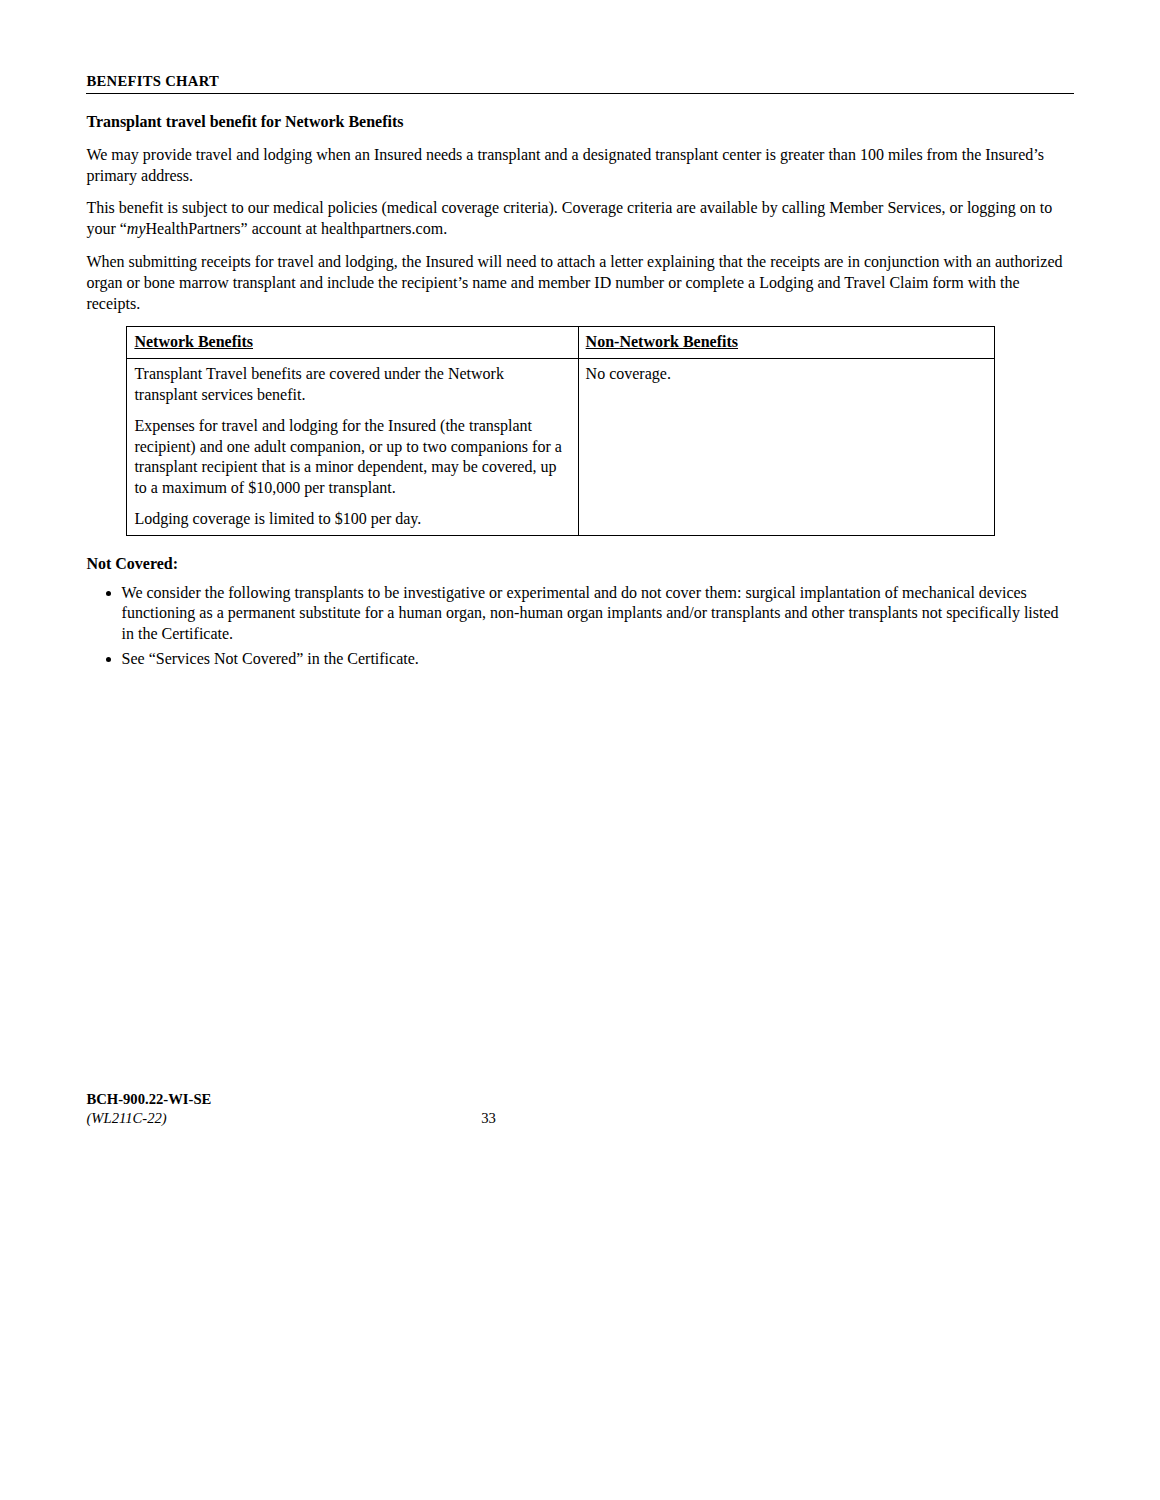BENEFITS CHART
Transplant travel benefit for Network Benefits
We may provide travel and lodging when an Insured needs a transplant and a designated transplant center is greater than 100 miles from the Insured’s primary address.
This benefit is subject to our medical policies (medical coverage criteria). Coverage criteria are available by calling Member Services, or logging on to your “my HealthPartners” account at healthpartners.com.
When submitting receipts for travel and lodging, the Insured will need to attach a letter explaining that the receipts are in conjunction with an authorized organ or bone marrow transplant and include the recipient’s name and member ID number or complete a Lodging and Travel Claim form with the receipts.
| Network Benefits | Non-Network Benefits |
| --- | --- |
| Transplant Travel benefits are covered under the Network transplant services benefit. Expenses for travel and lodging for the Insured (the transplant recipient) and one adult companion, or up to two companions for a transplant recipient that is a minor dependent, may be covered, up to a maximum of $10,000 per transplant. Lodging coverage is limited to $100 per day. | No coverage. |
Not Covered:
We consider the following transplants to be investigative or experimental and do not cover them: surgical implantation of mechanical devices functioning as a permanent substitute for a human organ, non-human organ implants and/or transplants and other transplants not specifically listed in the Certificate.
See “Services Not Covered” in the Certificate.
BCH-900.22-WI-SE
(WL211C-22) 33